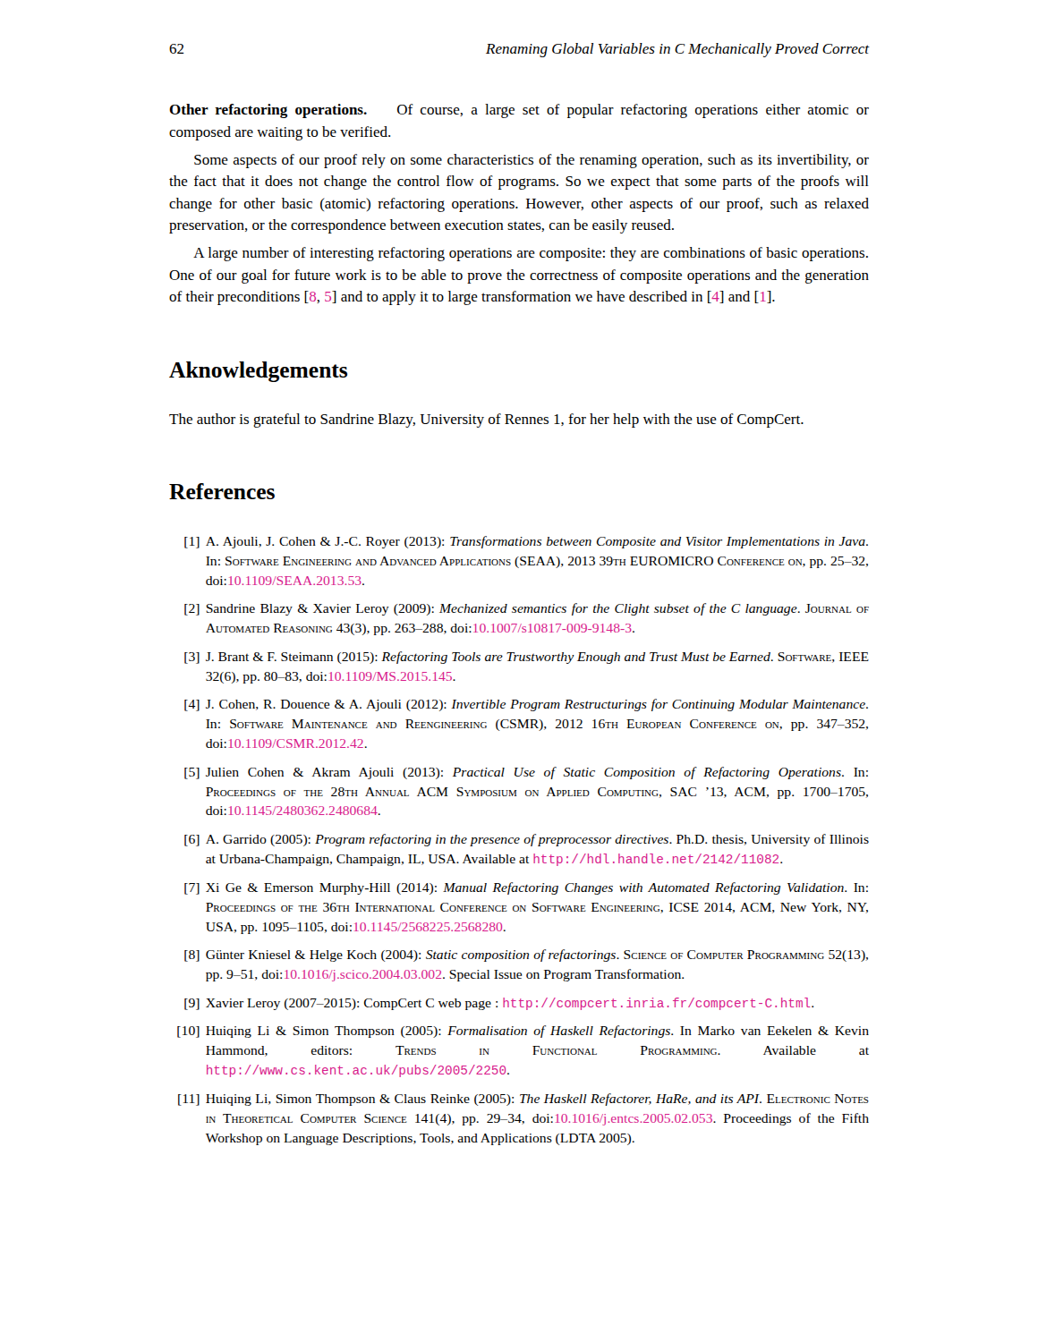62 Renaming Global Variables in C Mechanically Proved Correct
Other refactoring operations. Of course, a large set of popular refactoring operations either atomic or composed are waiting to be verified.
Some aspects of our proof rely on some characteristics of the renaming operation, such as its invertibility, or the fact that it does not change the control flow of programs. So we expect that some parts of the proofs will change for other basic (atomic) refactoring operations. However, other aspects of our proof, such as relaxed preservation, or the correspondence between execution states, can be easily reused.
A large number of interesting refactoring operations are composite: they are combinations of basic operations. One of our goal for future work is to be able to prove the correctness of composite operations and the generation of their preconditions [8, 5] and to apply it to large transformation we have described in [4] and [1].
Aknowledgements
The author is grateful to Sandrine Blazy, University of Rennes 1, for her help with the use of CompCert.
References
[1] A. Ajouli, J. Cohen & J.-C. Royer (2013): Transformations between Composite and Visitor Implementations in Java. In: Software Engineering and Advanced Applications (SEAA), 2013 39th EUROMICRO Conference on, pp. 25–32, doi:10.1109/SEAA.2013.53.
[2] Sandrine Blazy & Xavier Leroy (2009): Mechanized semantics for the Clight subset of the C language. Journal of Automated Reasoning 43(3), pp. 263–288, doi:10.1007/s10817-009-9148-3.
[3] J. Brant & F. Steimann (2015): Refactoring Tools are Trustworthy Enough and Trust Must be Earned. Software, IEEE 32(6), pp. 80–83, doi:10.1109/MS.2015.145.
[4] J. Cohen, R. Douence & A. Ajouli (2012): Invertible Program Restructurings for Continuing Modular Maintenance. In: Software Maintenance and Reengineering (CSMR), 2012 16th European Conference on, pp. 347–352, doi:10.1109/CSMR.2012.42.
[5] Julien Cohen & Akram Ajouli (2013): Practical Use of Static Composition of Refactoring Operations. In: Proceedings of the 28th Annual ACM Symposium on Applied Computing, SAC ’13, ACM, pp. 1700–1705, doi:10.1145/2480362.2480684.
[6] A. Garrido (2005): Program refactoring in the presence of preprocessor directives. Ph.D. thesis, University of Illinois at Urbana-Champaign, Champaign, IL, USA. Available at http://hdl.handle.net/2142/11082.
[7] Xi Ge & Emerson Murphy-Hill (2014): Manual Refactoring Changes with Automated Refactoring Validation. In: Proceedings of the 36th International Conference on Software Engineering, ICSE 2014, ACM, New York, NY, USA, pp. 1095–1105, doi:10.1145/2568225.2568280.
[8] Günter Kniesel & Helge Koch (2004): Static composition of refactorings. Science of Computer Programming 52(13), pp. 9–51, doi:10.1016/j.scico.2004.03.002. Special Issue on Program Transformation.
[9] Xavier Leroy (2007–2015): CompCert C web page : http://compcert.inria.fr/compcert-C.html.
[10] Huiqing Li & Simon Thompson (2005): Formalisation of Haskell Refactorings. In Marko van Eekelen & Kevin Hammond, editors: Trends in Functional Programming. Available at http://www.cs.kent.ac.uk/pubs/2005/2250.
[11] Huiqing Li, Simon Thompson & Claus Reinke (2005): The Haskell Refactorer, HaRe, and its API. Electronic Notes in Theoretical Computer Science 141(4), pp. 29–34, doi:10.1016/j.entcs.2005.02.053. Proceedings of the Fifth Workshop on Language Descriptions, Tools, and Applications (LDTA 2005).